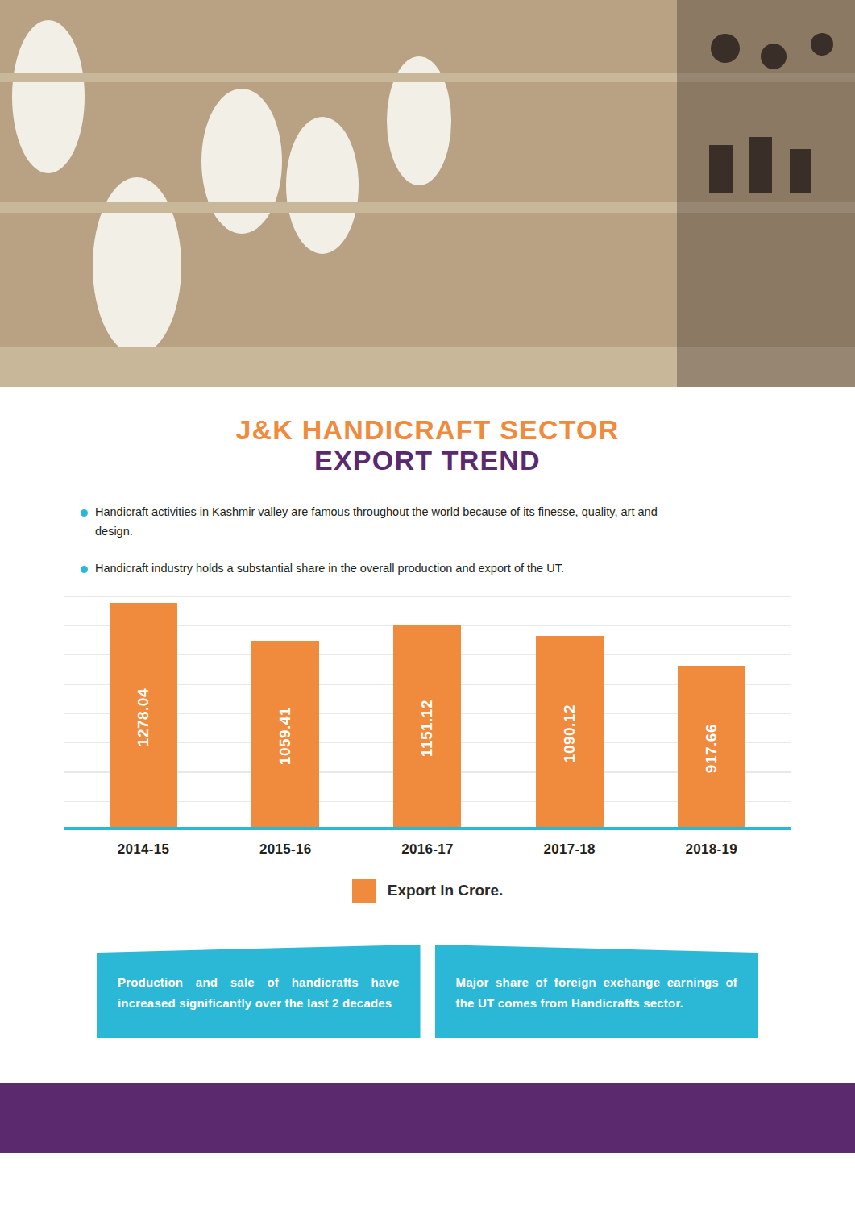J&K HANDICRAFT SECTOR EXPORT TREND
Handicraft activities in Kashmir valley are famous throughout the world because of its finesse, quality, art and design.
Handicraft industry holds a substantial share in the overall production and export of the UT.
1278.04
1059.41
1151.12
1090.12
917.66
2014-15
2015-16
2016-17
2017-18
2018-19
Export in Crore.
Production and sale of handicrafts have increased significantly over the last 2 decades
Major share of foreign exchange earnings of the UT comes from Handicrafts sector.